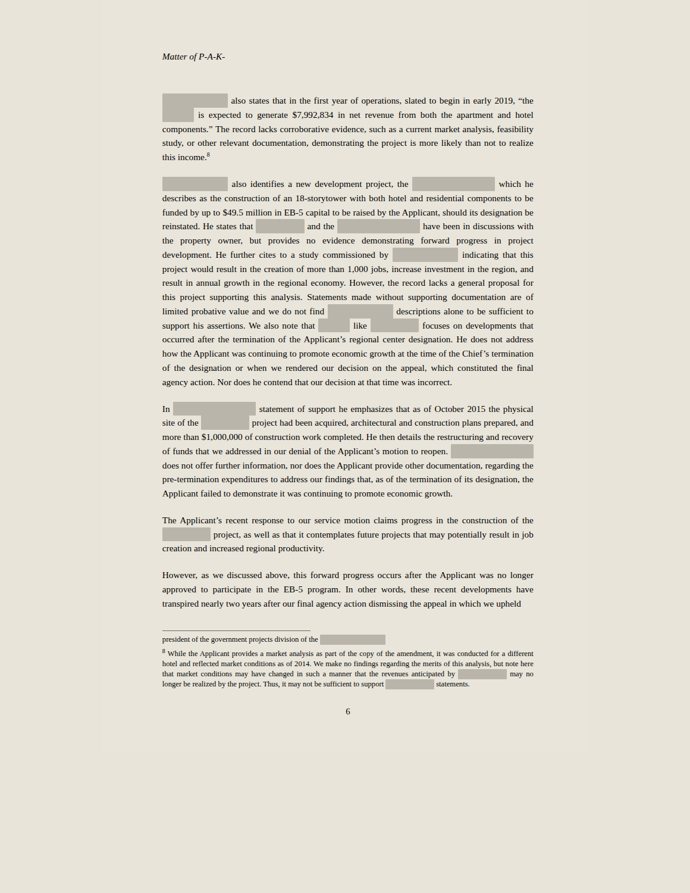Matter of P-A-K-
also states that in the first year of operations, slated to begin in early 2019, “the is expected to generate $7,992,834 in net revenue from both the apartment and hotel components.” The record lacks corroborative evidence, such as a current market analysis, feasibility study, or other relevant documentation, demonstrating the project is more likely than not to realize this income.8
also identifies a new development project, the which he describes as the construction of an 18-storytower with both hotel and residential components to be funded by up to $49.5 million in EB-5 capital to be raised by the Applicant, should its designation be reinstated. He states that and the have been in discussions with the property owner, but provides no evidence demonstrating forward progress in project development. He further cites to a study commissioned by indicating that this project would result in the creation of more than 1,000 jobs, increase investment in the region, and result in annual growth in the regional economy. However, the record lacks a general proposal for this project supporting this analysis. Statements made without supporting documentation are of limited probative value and we do not find descriptions alone to be sufficient to support his assertions. We also note that like focuses on developments that occurred after the termination of the Applicant’s regional center designation. He does not address how the Applicant was continuing to promote economic growth at the time of the Chief’s termination of the designation or when we rendered our decision on the appeal, which constituted the final agency action. Nor does he contend that our decision at that time was incorrect.
In statement of support he emphasizes that as of October 2015 the physical site of the project had been acquired, architectural and construction plans prepared, and more than $1,000,000 of construction work completed. He then details the restructuring and recovery of funds that we addressed in our denial of the Applicant’s motion to reopen. does not offer further information, nor does the Applicant provide other documentation, regarding the pre-termination expenditures to address our findings that, as of the termination of its designation, the Applicant failed to demonstrate it was continuing to promote economic growth.
The Applicant’s recent response to our service motion claims progress in the construction of the project, as well as that it contemplates future projects that may potentially result in job creation and increased regional productivity.
However, as we discussed above, this forward progress occurs after the Applicant was no longer approved to participate in the EB-5 program. In other words, these recent developments have transpired nearly two years after our final agency action dismissing the appeal in which we upheld
president of the government projects division of the
8 While the Applicant provides a market analysis as part of the copy of the amendment, it was conducted for a different hotel and reflected market conditions as of 2014. We make no findings regarding the merits of this analysis, but note here that market conditions may have changed in such a manner that the revenues anticipated by may no longer be realized by the project. Thus, it may not be sufficient to support statements.
6